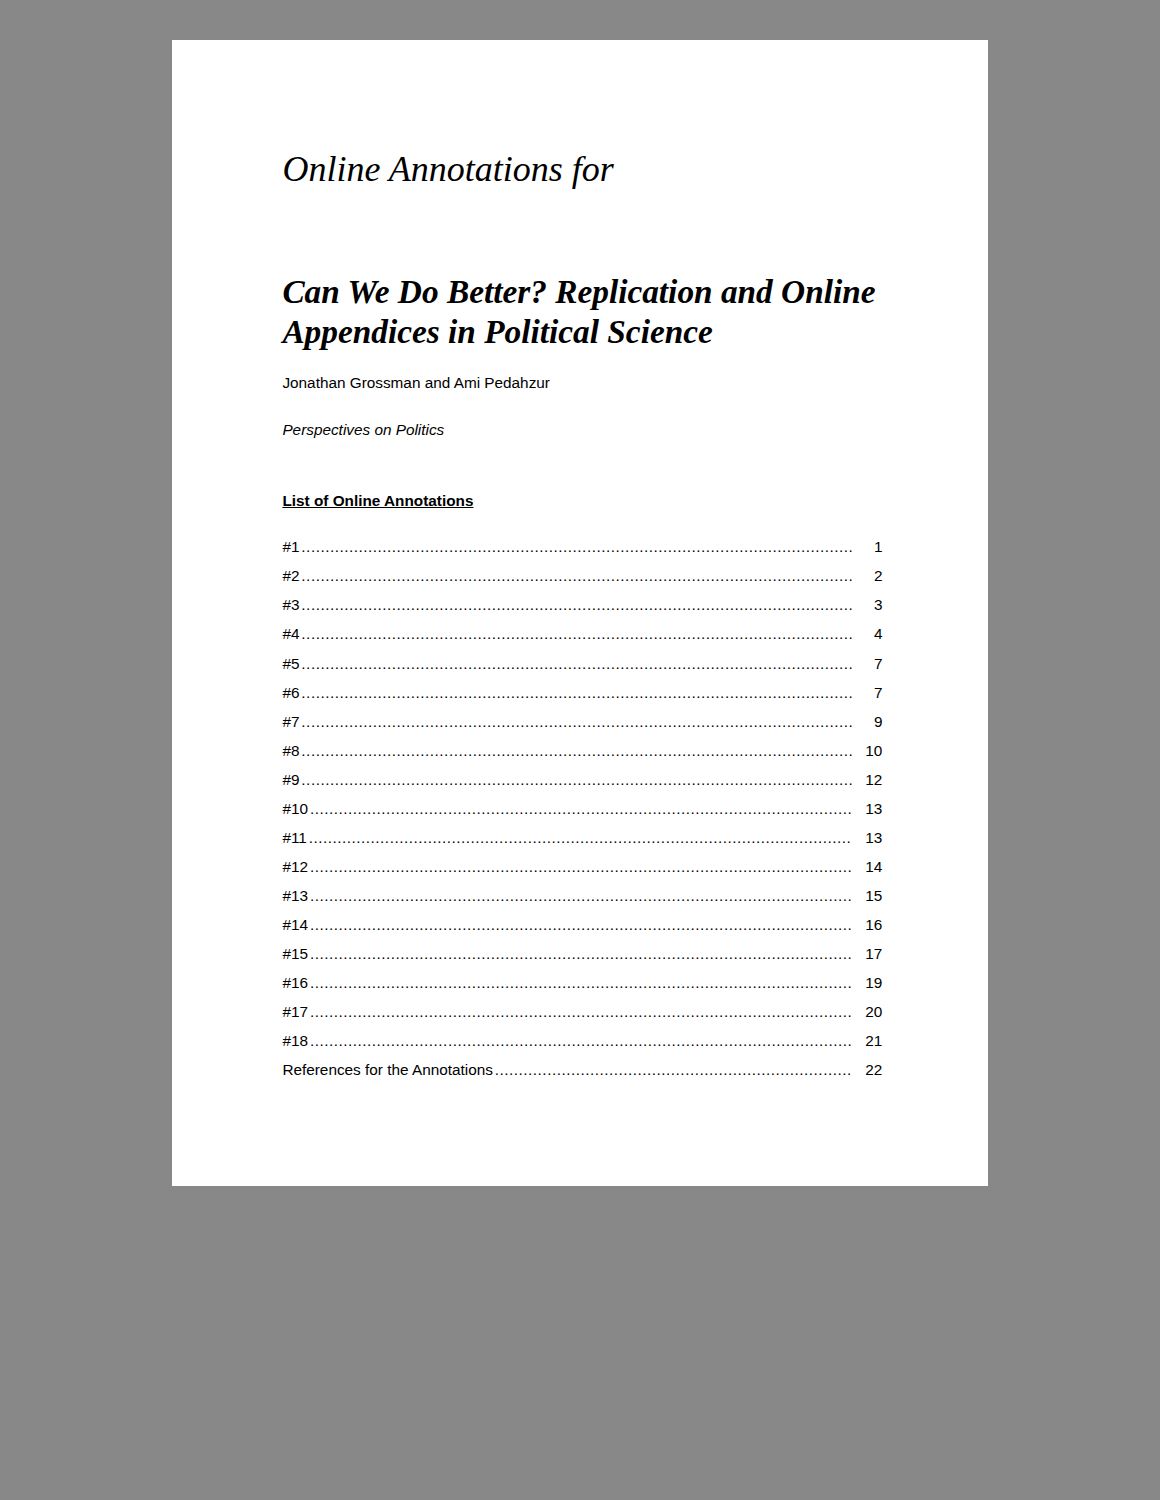Online Annotations for
Can We Do Better? Replication and Online Appendices in Political Science
Jonathan Grossman and Ami Pedahzur
Perspectives on Politics
List of Online Annotations
#1......................................................................................................................................... 1
#2......................................................................................................................................... 2
#3......................................................................................................................................... 3
#4......................................................................................................................................... 4
#5......................................................................................................................................... 7
#6......................................................................................................................................... 7
#7......................................................................................................................................... 9
#8......................................................................................................................................... 10
#9......................................................................................................................................... 12
#10....................................................................................................................................... 13
#11....................................................................................................................................... 13
#12....................................................................................................................................... 14
#13....................................................................................................................................... 15
#14....................................................................................................................................... 16
#15....................................................................................................................................... 17
#16....................................................................................................................................... 19
#17....................................................................................................................................... 20
#18....................................................................................................................................... 21
References for the Annotations............................................................................................. 22